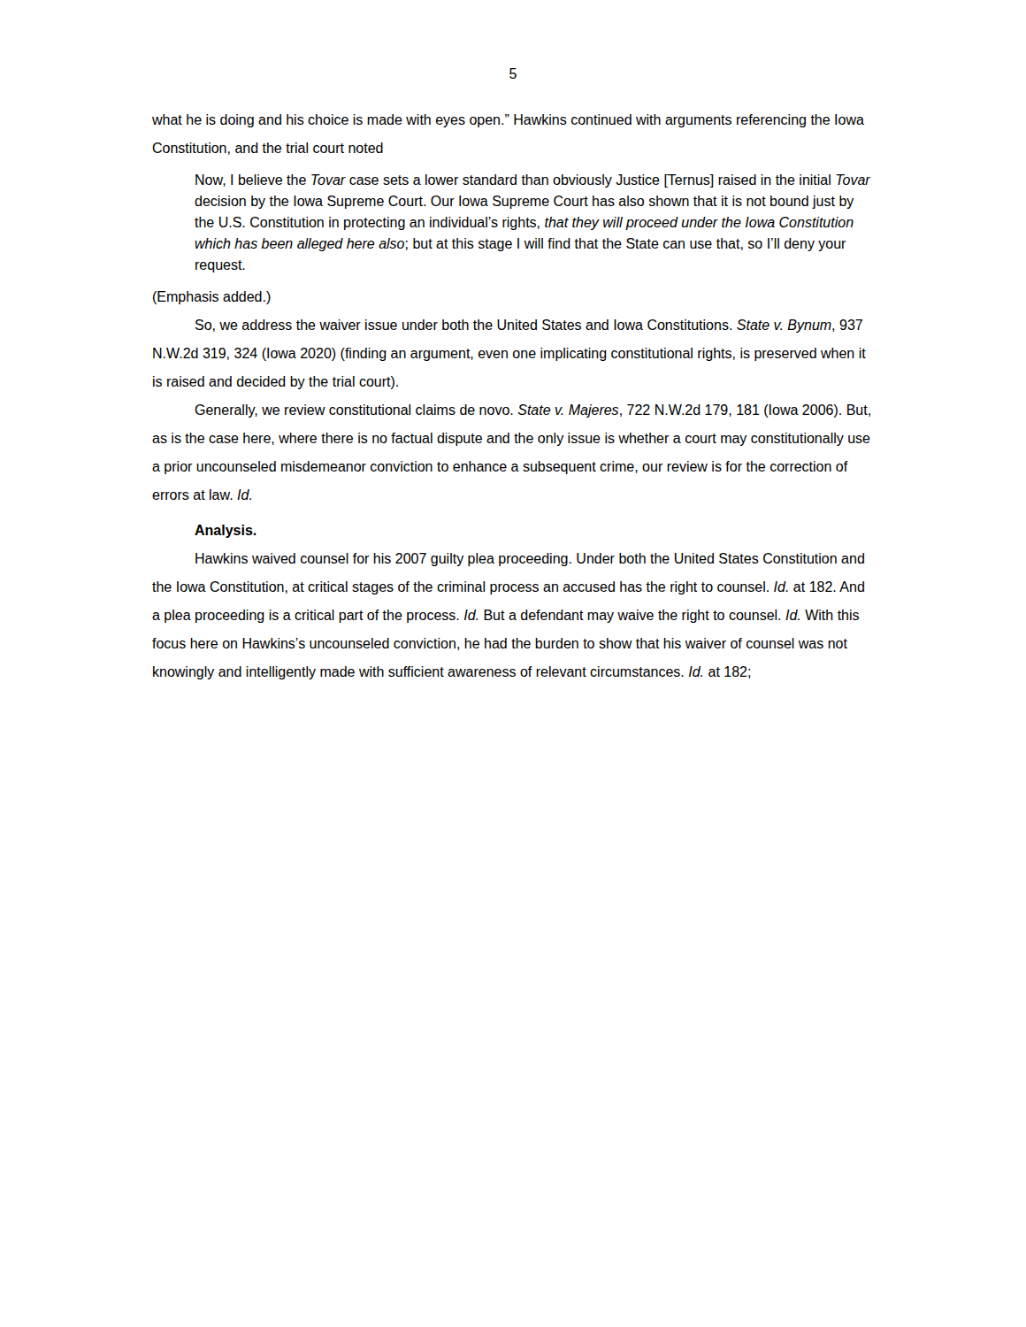5
what he is doing and his choice is made with eyes open.” Hawkins continued with arguments referencing the Iowa Constitution, and the trial court noted
Now, I believe the Tovar case sets a lower standard than obviously Justice [Ternus] raised in the initial Tovar decision by the Iowa Supreme Court. Our Iowa Supreme Court has also shown that it is not bound just by the U.S. Constitution in protecting an individual’s rights, that they will proceed under the Iowa Constitution which has been alleged here also; but at this stage I will find that the State can use that, so I’ll deny your request.
(Emphasis added.)
So, we address the waiver issue under both the United States and Iowa Constitutions. State v. Bynum, 937 N.W.2d 319, 324 (Iowa 2020) (finding an argument, even one implicating constitutional rights, is preserved when it is raised and decided by the trial court).
Generally, we review constitutional claims de novo. State v. Majeres, 722 N.W.2d 179, 181 (Iowa 2006). But, as is the case here, where there is no factual dispute and the only issue is whether a court may constitutionally use a prior uncounseled misdemeanor conviction to enhance a subsequent crime, our review is for the correction of errors at law. Id.
Analysis.
Hawkins waived counsel for his 2007 guilty plea proceeding. Under both the United States Constitution and the Iowa Constitution, at critical stages of the criminal process an accused has the right to counsel. Id. at 182. And a plea proceeding is a critical part of the process. Id. But a defendant may waive the right to counsel. Id. With this focus here on Hawkins’s uncounseled conviction, he had the burden to show that his waiver of counsel was not knowingly and intelligently made with sufficient awareness of relevant circumstances. Id. at 182;